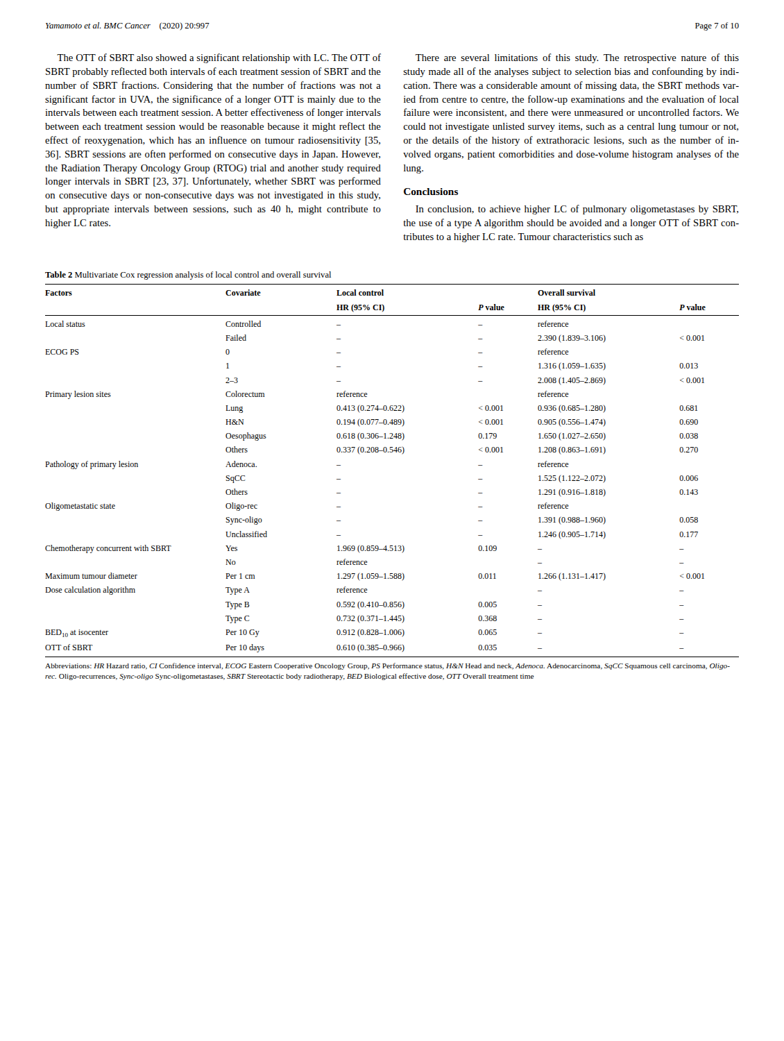Yamamoto et al. BMC Cancer (2020) 20:997
Page 7 of 10
The OTT of SBRT also showed a significant relationship with LC. The OTT of SBRT probably reflected both intervals of each treatment session of SBRT and the number of SBRT fractions. Considering that the number of fractions was not a significant factor in UVA, the significance of a longer OTT is mainly due to the intervals between each treatment session. A better effectiveness of longer intervals between each treatment session would be reasonable because it might reflect the effect of reoxygenation, which has an influence on tumour radiosensitivity [35, 36]. SBRT sessions are often performed on consecutive days in Japan. However, the Radiation Therapy Oncology Group (RTOG) trial and another study required longer intervals in SBRT [23, 37]. Unfortunately, whether SBRT was performed on consecutive days or non-consecutive days was not investigated in this study, but appropriate intervals between sessions, such as 40 h, might contribute to higher LC rates.
There are several limitations of this study. The retrospective nature of this study made all of the analyses subject to selection bias and confounding by indication. There was a considerable amount of missing data, the SBRT methods varied from centre to centre, the follow-up examinations and the evaluation of local failure were inconsistent, and there were unmeasured or uncontrolled factors. We could not investigate unlisted survey items, such as a central lung tumour or not, or the details of the history of extrathoracic lesions, such as the number of involved organs, patient comorbidities and dose-volume histogram analyses of the lung.
Conclusions
In conclusion, to achieve higher LC of pulmonary oligometastases by SBRT, the use of a type A algorithm should be avoided and a longer OTT of SBRT contributes to a higher LC rate. Tumour characteristics such as
Table 2 Multivariate Cox regression analysis of local control and overall survival
| Factors | Covariate | Local control | Overall survival |
| --- | --- | --- | --- |
| | | HR (95% CI) | P value | HR (95% CI) | P value |
| Local status | Controlled | – | – | reference | |
| | Failed | – | – | 2.390 (1.839–3.106) | < 0.001 |
| ECOG PS | 0 | – | – | reference | |
| | 1 | – | – | 1.316 (1.059–1.635) | 0.013 |
| | 2–3 | – | – | 2.008 (1.405–2.869) | < 0.001 |
| Primary lesion sites | Colorectum | reference | | reference | |
| | Lung | 0.413 (0.274–0.622) | < 0.001 | 0.936 (0.685–1.280) | 0.681 |
| | H&N | 0.194 (0.077–0.489) | < 0.001 | 0.905 (0.556–1.474) | 0.690 |
| | Oesophagus | 0.618 (0.306–1.248) | 0.179 | 1.650 (1.027–2.650) | 0.038 |
| | Others | 0.337 (0.208–0.546) | < 0.001 | 1.208 (0.863–1.691) | 0.270 |
| Pathology of primary lesion | Adenoca. | – | – | reference | |
| | SqCC | – | – | 1.525 (1.122–2.072) | 0.006 |
| | Others | – | – | 1.291 (0.916–1.818) | 0.143 |
| Oligometastatic state | Oligo-rec | – | – | reference | |
| | Sync-oligo | – | – | 1.391 (0.988–1.960) | 0.058 |
| | Unclassified | – | – | 1.246 (0.905–1.714) | 0.177 |
| Chemotherapy concurrent with SBRT | Yes | 1.969 (0.859–4.513) | 0.109 | – | – |
| | No | reference | | – | – |
| Maximum tumour diameter | Per 1 cm | 1.297 (1.059–1.588) | 0.011 | 1.266 (1.131–1.417) | < 0.001 |
| Dose calculation algorithm | Type A | reference | | – | – |
| | Type B | 0.592 (0.410–0.856) | 0.005 | – | – |
| | Type C | 0.732 (0.371–1.445) | 0.368 | – | – |
| BED 10 at isocenter | Per 10 Gy | 0.912 (0.828–1.006) | 0.065 | – | – |
| OTT of SBRT | Per 10 days | 0.610 (0.385–0.966) | 0.035 | – | – |
Abbreviations: HR Hazard ratio, CI Confidence interval, ECOG Eastern Cooperative Oncology Group, PS Performance status, H&N Head and neck, Adenoca. Adenocarcinoma, SqCC Squamous cell carcinoma, Oligo-rec. Oligo-recurrences, Sync-oligo Sync-oligometastases, SBRT Stereotactic body radiotherapy, BED Biological effective dose, OTT Overall treatment time